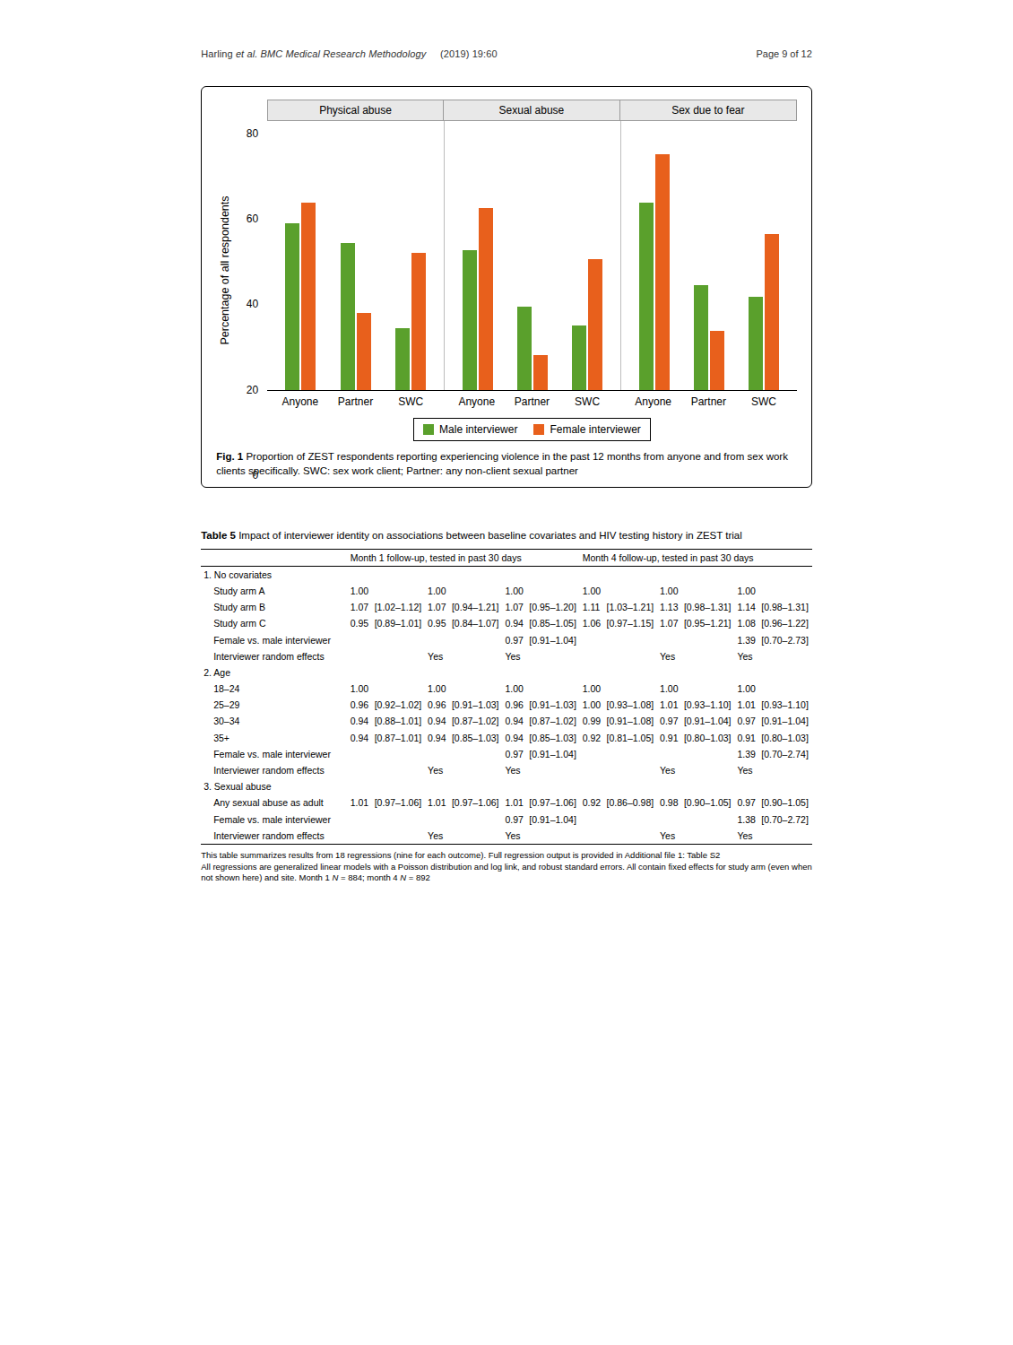Harling et al. BMC Medical Research Methodology (2019) 19:60
Page 9 of 12
Percentage of all respondents
80
60
40
20
0
Physical abuse
Sexual abuse
Sex due to fear
Anyone Partner SWC
Anyone Partner SWC
Anyone Partner SWC
Male interviewer Female interviewer
Fig. 1 Proportion of ZEST respondents reporting experiencing violence in the past 12 months from anyone and from sex work clients specifically. SWC: sex work client; Partner: any non-client sexual partner
Table 5 Impact of interviewer identity on associations between baseline covariates and HIV testing history in ZEST trial
| | Month 1 follow-up, tested in past 30 days | Month 4 follow-up, tested in past 30 days |
| --- | --- | --- |
| 1. No covariates |
| Study arm A | 1.00 | | 1.00 | | 1.00 | | 1.00 | | 1.00 | | 1.00 | |
| Study arm B | 1.07 | [1.02–1.12] | 1.07 | [0.94–1.21] | 1.07 | [0.95–1.20] | 1.11 | [1.03–1.21] | 1.13 | [0.98–1.31] | 1.14 | [0.98–1.31] |
| Study arm C | 0.95 | [0.89–1.01] | 0.95 | [0.84–1.07] | 0.94 | [0.85–1.05] | 1.06 | [0.97–1.15] | 1.07 | [0.95–1.21] | 1.08 | [0.96–1.22] |
| Female vs. male interviewer | | | | | 0.97 | [0.91–1.04] | | | | | 1.39 | [0.70–2.73] |
| Interviewer random effects | | | Yes | | Yes | | | | Yes | | Yes | |
| 2. Age |
| 18–24 | 1.00 | | 1.00 | | 1.00 | | 1.00 | | 1.00 | | 1.00 | |
| 25–29 | 0.96 | [0.92–1.02] | 0.96 | [0.91–1.03] | 0.96 | [0.91–1.03] | 1.00 | [0.93–1.08] | 1.01 | [0.93–1.10] | 1.01 | [0.93–1.10] |
| 30–34 | 0.94 | [0.88–1.01] | 0.94 | [0.87–1.02] | 0.94 | [0.87–1.02] | 0.99 | [0.91–1.08] | 0.97 | [0.91–1.04] | 0.97 | [0.91–1.04] |
| 35+ | 0.94 | [0.87–1.01] | 0.94 | [0.85–1.03] | 0.94 | [0.85–1.03] | 0.92 | [0.81–1.05] | 0.91 | [0.80–1.03] | 0.91 | [0.80–1.03] |
| Female vs. male interviewer | | | | | 0.97 | [0.91–1.04] | | | | | 1.39 | [0.70–2.74] |
| Interviewer random effects | | | Yes | | Yes | | | | Yes | | Yes | |
| 3. Sexual abuse |
| Any sexual abuse as adult | 1.01 | [0.97–1.06] | 1.01 | [0.97–1.06] | 1.01 | [0.97–1.06] | 0.92 | [0.86–0.98] | 0.98 | [0.90–1.05] | 0.97 | [0.90–1.05] |
| Female vs. male interviewer | | | | | 0.97 | [0.91–1.04] | | | | | 1.38 | [0.70–2.72] |
| Interviewer random effects | | | Yes | | Yes | | | | Yes | | Yes | |
This table summarizes results from 18 regressions (nine for each outcome). Full regression output is provided in Additional file 1: Table S2
All regressions are generalized linear models with a Poisson distribution and log link, and robust standard errors. All contain fixed effects for study arm (even when not shown here) and site. Month 1 N = 884; month 4 N = 892